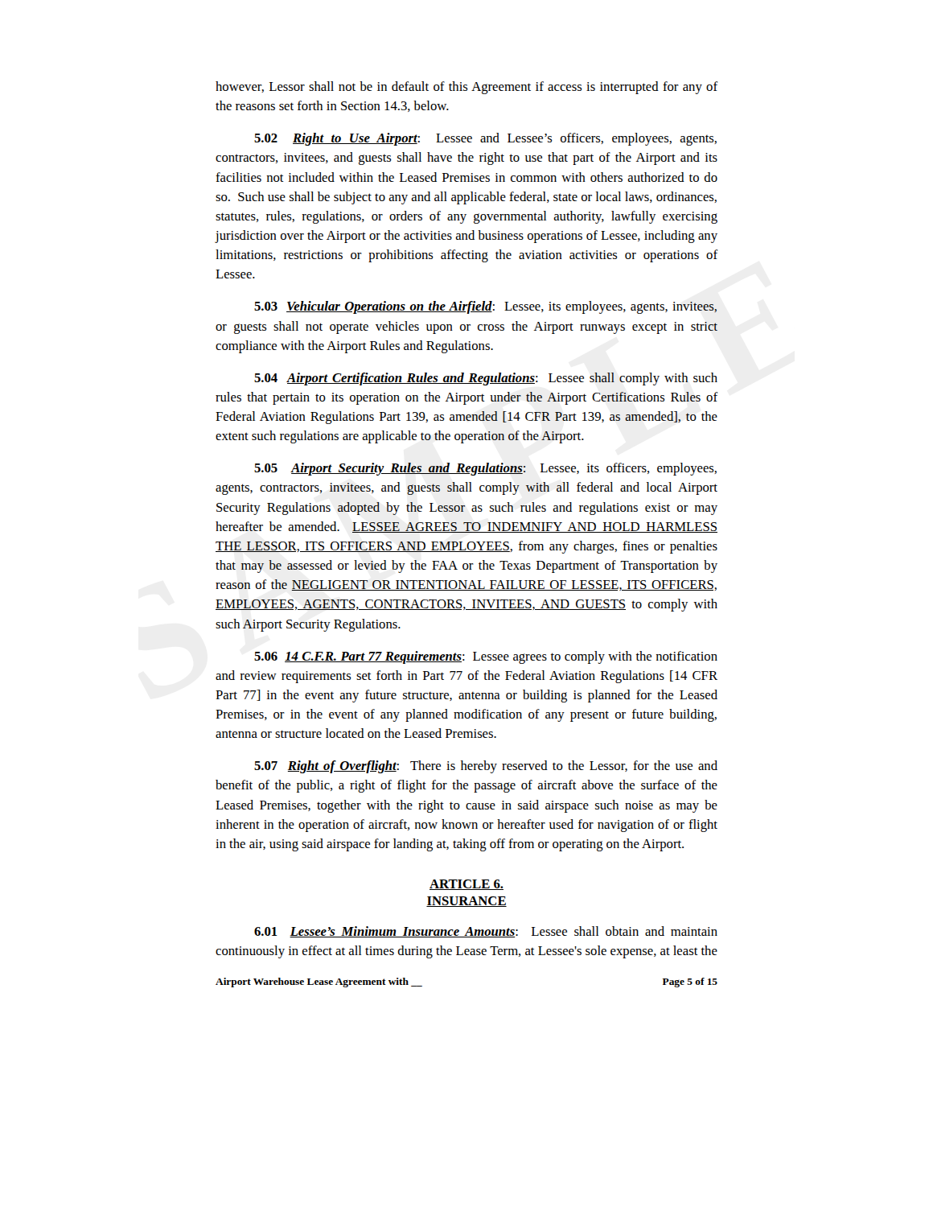SAMPLE
however, Lessor shall not be in default of this Agreement if access is interrupted for any of the reasons set forth in Section 14.3, below.
5.02 Right to Use Airport: Lessee and Lessee’s officers, employees, agents, contractors, invitees, and guests shall have the right to use that part of the Airport and its facilities not included within the Leased Premises in common with others authorized to do so. Such use shall be subject to any and all applicable federal, state or local laws, ordinances, statutes, rules, regulations, or orders of any governmental authority, lawfully exercising jurisdiction over the Airport or the activities and business operations of Lessee, including any limitations, restrictions or prohibitions affecting the aviation activities or operations of Lessee.
5.03 Vehicular Operations on the Airfield: Lessee, its employees, agents, invitees, or guests shall not operate vehicles upon or cross the Airport runways except in strict compliance with the Airport Rules and Regulations.
5.04 Airport Certification Rules and Regulations: Lessee shall comply with such rules that pertain to its operation on the Airport under the Airport Certifications Rules of Federal Aviation Regulations Part 139, as amended [14 CFR Part 139, as amended], to the extent such regulations are applicable to the operation of the Airport.
5.05 Airport Security Rules and Regulations: Lessee, its officers, employees, agents, contractors, invitees, and guests shall comply with all federal and local Airport Security Regulations adopted by the Lessor as such rules and regulations exist or may hereafter be amended. LESSEE AGREES TO INDEMNIFY AND HOLD HARMLESS THE LESSOR, ITS OFFICERS AND EMPLOYEES, from any charges, fines or penalties that may be assessed or levied by the FAA or the Texas Department of Transportation by reason of the NEGLIGENT OR INTENTIONAL FAILURE OF LESSEE, ITS OFFICERS, EMPLOYEES, AGENTS, CONTRACTORS, INVITEES, AND GUESTS to comply with such Airport Security Regulations.
5.06 14 C.F.R. Part 77 Requirements: Lessee agrees to comply with the notification and review requirements set forth in Part 77 of the Federal Aviation Regulations [14 CFR Part 77] in the event any future structure, antenna or building is planned for the Leased Premises, or in the event of any planned modification of any present or future building, antenna or structure located on the Leased Premises.
5.07 Right of Overflight: There is hereby reserved to the Lessor, for the use and benefit of the public, a right of flight for the passage of aircraft above the surface of the Leased Premises, together with the right to cause in said airspace such noise as may be inherent in the operation of aircraft, now known or hereafter used for navigation of or flight in the air, using said airspace for landing at, taking off from or operating on the Airport.
ARTICLE 6.
INSURANCE
6.01 Lessee’s Minimum Insurance Amounts: Lessee shall obtain and maintain continuously in effect at all times during the Lease Term, at Lessee's sole expense, at least the
Airport Warehouse Lease Agreement with __
Page 5 of 15